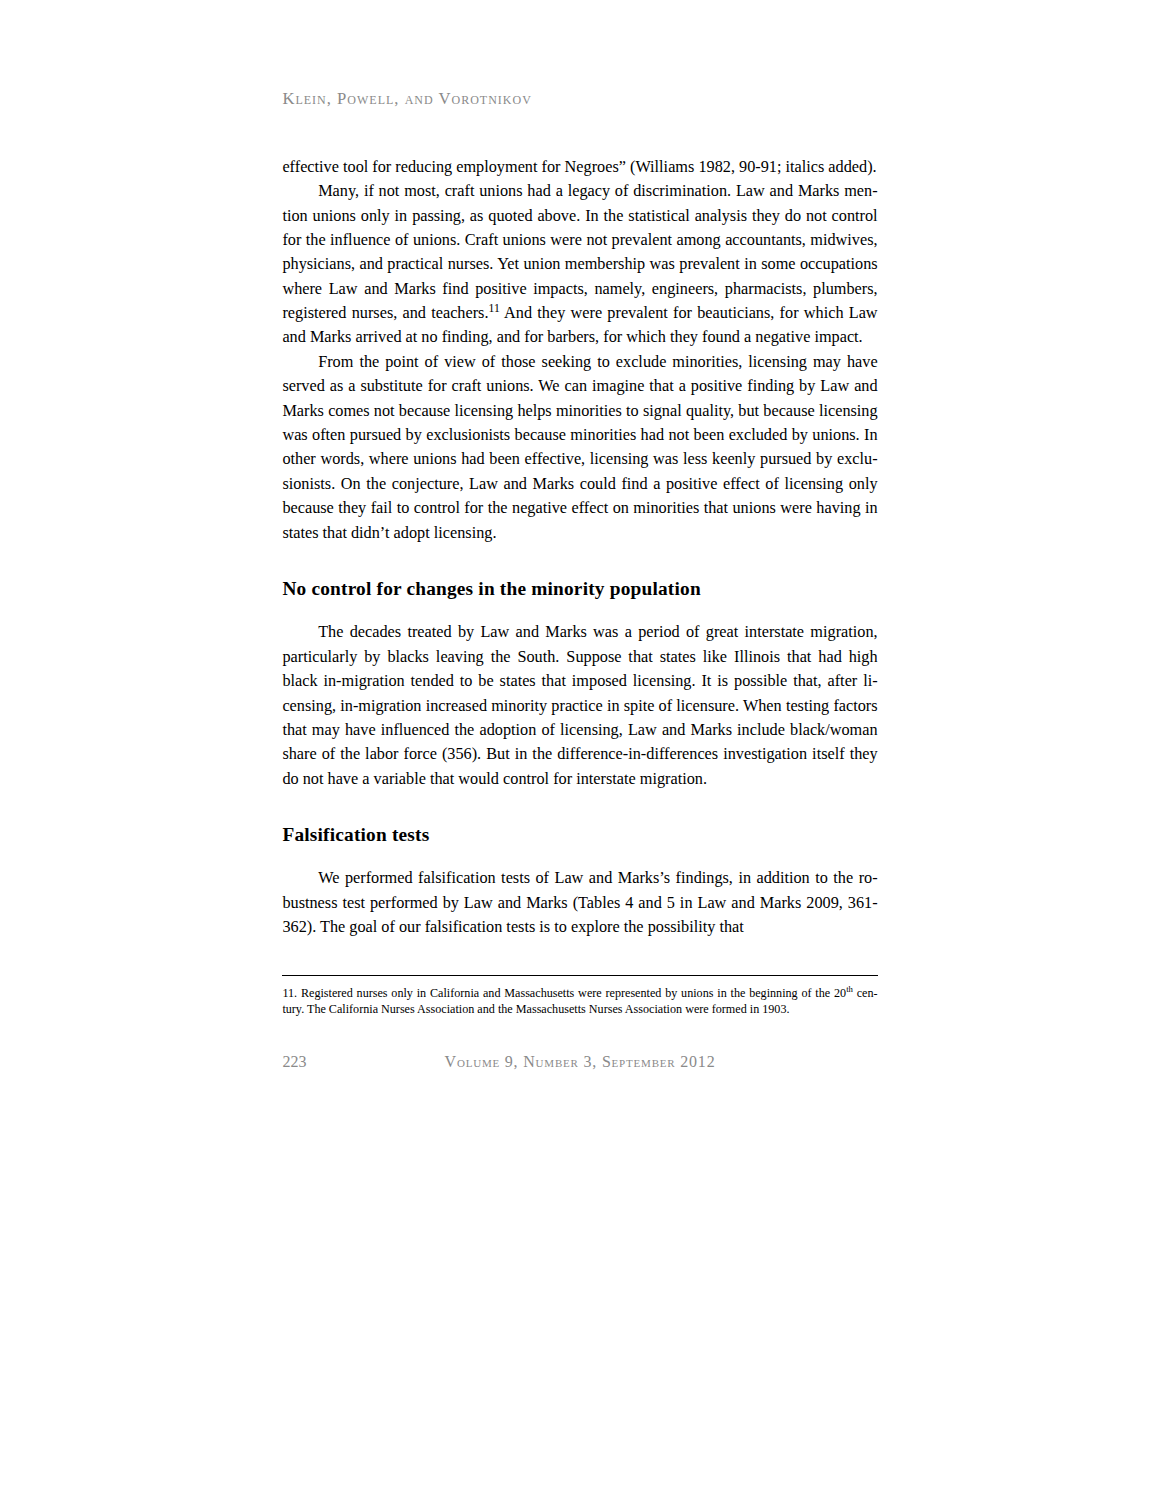Klein, Powell, and Vorotnikov
effective tool for reducing employment for Negroes” (Williams 1982, 90-91; italics added).
Many, if not most, craft unions had a legacy of discrimination. Law and Marks mention unions only in passing, as quoted above. In the statistical analysis they do not control for the influence of unions. Craft unions were not prevalent among accountants, midwives, physicians, and practical nurses. Yet union membership was prevalent in some occupations where Law and Marks find positive impacts, namely, engineers, pharmacists, plumbers, registered nurses, and teachers.11 And they were prevalent for beauticians, for which Law and Marks arrived at no finding, and for barbers, for which they found a negative impact.
From the point of view of those seeking to exclude minorities, licensing may have served as a substitute for craft unions. We can imagine that a positive finding by Law and Marks comes not because licensing helps minorities to signal quality, but because licensing was often pursued by exclusionists because minorities had not been excluded by unions. In other words, where unions had been effective, licensing was less keenly pursued by exclusionists. On the conjecture, Law and Marks could find a positive effect of licensing only because they fail to control for the negative effect on minorities that unions were having in states that didn’t adopt licensing.
No control for changes in the minority population
The decades treated by Law and Marks was a period of great interstate migration, particularly by blacks leaving the South. Suppose that states like Illinois that had high black in-migration tended to be states that imposed licensing. It is possible that, after licensing, in-migration increased minority practice in spite of licensure. When testing factors that may have influenced the adoption of licensing, Law and Marks include black/woman share of the labor force (356). But in the difference-in-differences investigation itself they do not have a variable that would control for interstate migration.
Falsification tests
We performed falsification tests of Law and Marks’s findings, in addition to the robustness test performed by Law and Marks (Tables 4 and 5 in Law and Marks 2009, 361-362). The goal of our falsification tests is to explore the possibility that
11. Registered nurses only in California and Massachusetts were represented by unions in the beginning of the 20th century. The California Nurses Association and the Massachusetts Nurses Association were formed in 1903.
223
Volume 9, Number 3, September 2012